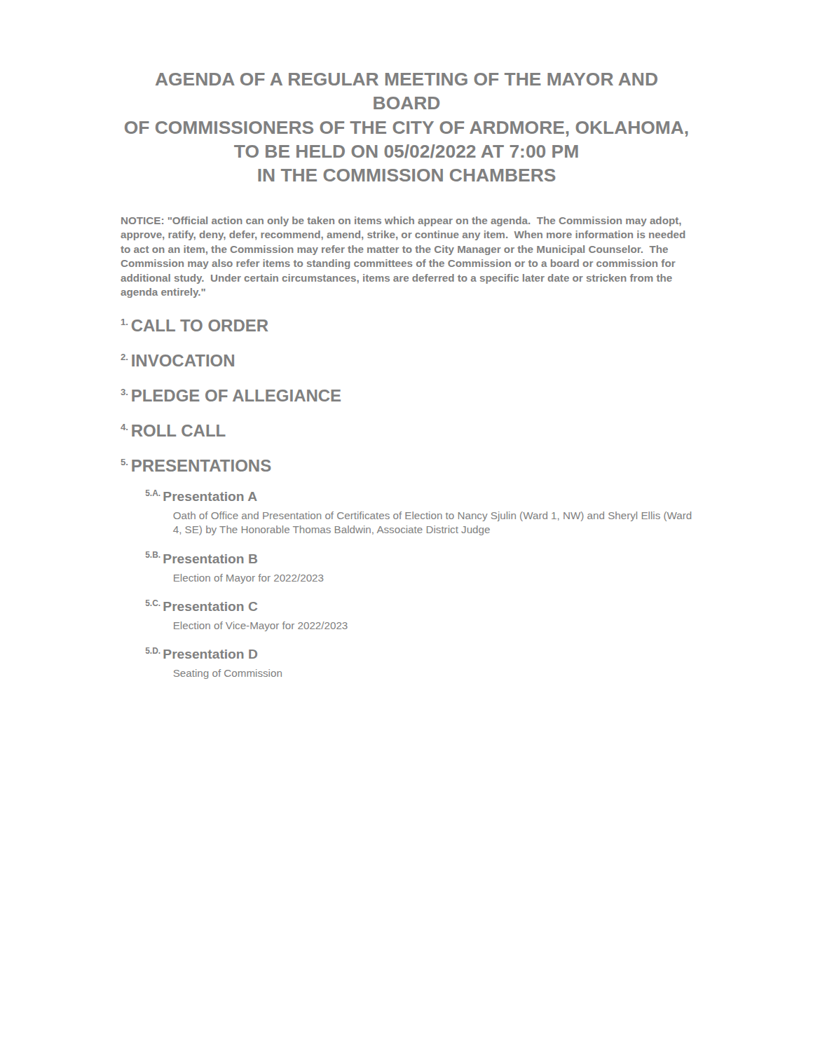AGENDA OF A REGULAR MEETING OF THE MAYOR AND BOARD
OF COMMISSIONERS OF THE CITY OF ARDMORE, OKLAHOMA,
TO BE HELD ON 05/02/2022 AT 7:00 PM
IN THE COMMISSION CHAMBERS
NOTICE: "Official action can only be taken on items which appear on the agenda. The Commission may adopt, approve, ratify, deny, defer, recommend, amend, strike, or continue any item. When more information is needed to act on an item, the Commission may refer the matter to the City Manager or the Municipal Counselor. The Commission may also refer items to standing committees of the Commission or to a board or commission for additional study. Under certain circumstances, items are deferred to a specific later date or stricken from the agenda entirely."
CALL TO ORDER
INVOCATION
PLEDGE OF ALLEGIANCE
ROLL CALL
PRESENTATIONS
Presentation A
Oath of Office and Presentation of Certificates of Election to Nancy Sjulin (Ward 1, NW) and Sheryl Ellis (Ward 4, SE) by The Honorable Thomas Baldwin, Associate District Judge
Presentation B
Election of Mayor for 2022/2023
Presentation C
Election of Vice-Mayor for 2022/2023
Presentation D
Seating of Commission